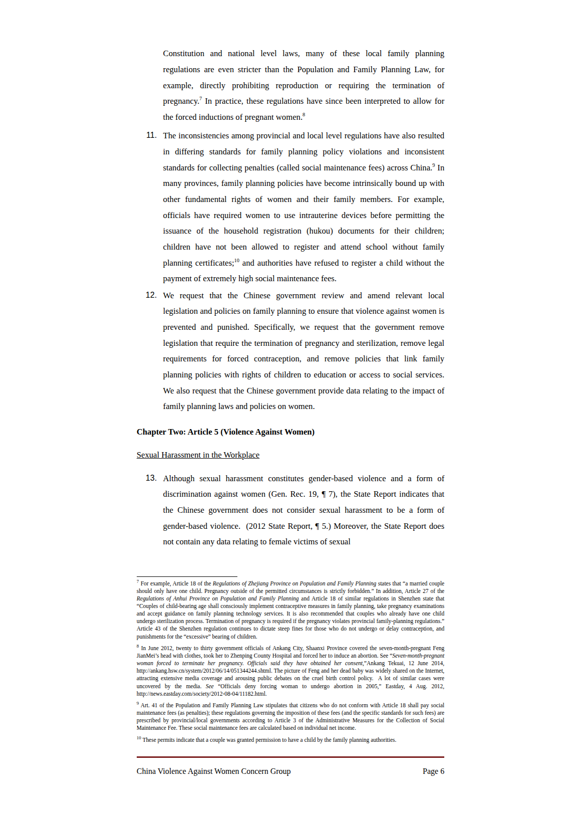Constitution and national level laws, many of these local family planning regulations are even stricter than the Population and Family Planning Law, for example, directly prohibiting reproduction or requiring the termination of pregnancy.7 In practice, these regulations have since been interpreted to allow for the forced inductions of pregnant women.8
11. The inconsistencies among provincial and local level regulations have also resulted in differing standards for family planning policy violations and inconsistent standards for collecting penalties (called social maintenance fees) across China.9 In many provinces, family planning policies have become intrinsically bound up with other fundamental rights of women and their family members. For example, officials have required women to use intrauterine devices before permitting the issuance of the household registration (hukou) documents for their children; children have not been allowed to register and attend school without family planning certificates;10 and authorities have refused to register a child without the payment of extremely high social maintenance fees.
12. We request that the Chinese government review and amend relevant local legislation and policies on family planning to ensure that violence against women is prevented and punished. Specifically, we request that the government remove legislation that require the termination of pregnancy and sterilization, remove legal requirements for forced contraception, and remove policies that link family planning policies with rights of children to education or access to social services. We also request that the Chinese government provide data relating to the impact of family planning laws and policies on women.
Chapter Two: Article 5 (Violence Against Women)
Sexual Harassment in the Workplace
13. Although sexual harassment constitutes gender-based violence and a form of discrimination against women (Gen. Rec. 19, ¶ 7), the State Report indicates that the Chinese government does not consider sexual harassment to be a form of gender-based violence. (2012 State Report, ¶ 5.) Moreover, the State Report does not contain any data relating to female victims of sexual
7 For example, Article 18 of the Regulations of Zhejiang Province on Population and Family Planning states that “a married couple should only have one child. Pregnancy outside of the permitted circumstances is strictly forbidden.” In addition, Article 27 of the Regulations of Anhui Province on Population and Family Planning and Article 18 of similar regulations in Shenzhen state that “Couples of child-bearing age shall consciously implement contraceptive measures in family planning, take pregnancy examinations and accept guidance on family planning technology services. It is also recommended that couples who already have one child undergo sterilization process. Termination of pregnancy is required if the pregnancy violates provincial family-planning regulations.” Article 43 of the Shenzhen regulation continues to dictate steep fines for those who do not undergo or delay contraception, and punishments for the “excessive” bearing of children.
8 In June 2012, twenty to thirty government officials of Ankang City, Shaanxi Province covered the seven-month-pregnant Feng JianMei’s head with clothes, took her to Zhenping County Hospital and forced her to induce an abortion. See “Seven-month-pregnant woman forced to terminate her pregnancy. Officials said they have obtained her consent,”Ankang Tekuai, 12 June 2014, http://ankang.hsw.cn/system/2012/06/14/051344244.shtml. The picture of Feng and her dead baby was widely shared on the Internet, attracting extensive media coverage and arousing public debates on the cruel birth control policy. A lot of similar cases were uncovered by the media. See “Officials deny forcing woman to undergo abortion in 2005,” Eastday, 4 Aug. 2012, http://news.eastday.com/society/2012-08-04/11182.html.
9 Art. 41 of the Population and Family Planning Law stipulates that citizens who do not conform with Article 18 shall pay social maintenance fees (as penalties); these regulations governing the imposition of these fees (and the specific standards for such fees) are prescribed by provincial/local governments according to Article 3 of the Administrative Measures for the Collection of Social Maintenance Fee. These social maintenance fees are calculated based on individual net income.
10 These permits indicate that a couple was granted permission to have a child by the family planning authorities.
China Violence Against Women Concern Group Page 6